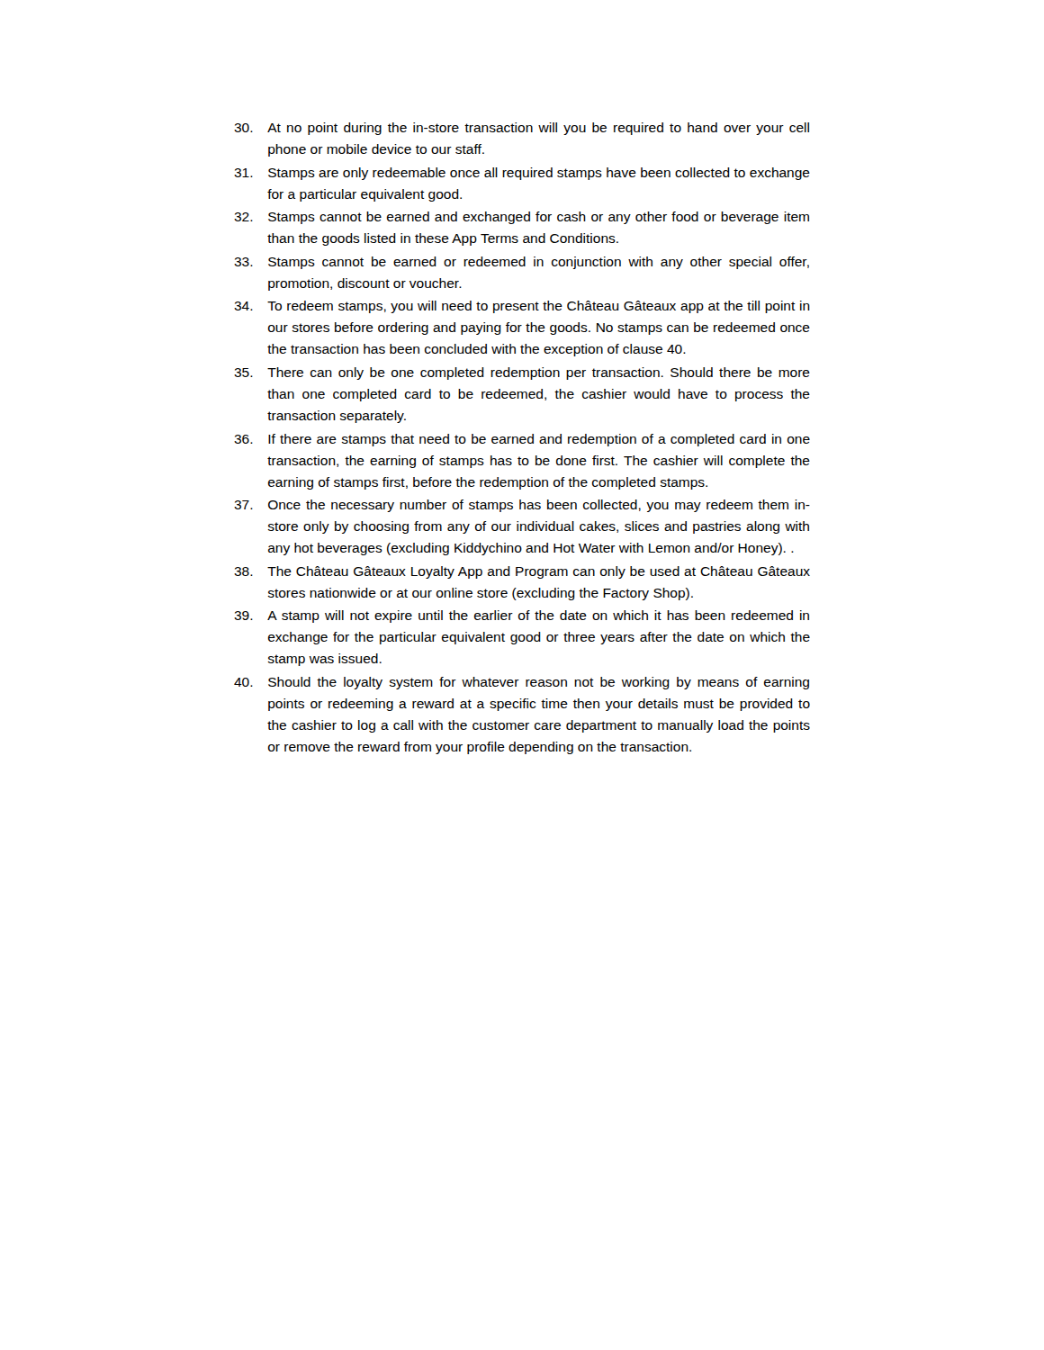30. At no point during the in-store transaction will you be required to hand over your cell phone or mobile device to our staff.
31. Stamps are only redeemable once all required stamps have been collected to exchange for a particular equivalent good.
32. Stamps cannot be earned and exchanged for cash or any other food or beverage item than the goods listed in these App Terms and Conditions.
33. Stamps cannot be earned or redeemed in conjunction with any other special offer, promotion, discount or voucher.
34. To redeem stamps, you will need to present the Château Gâteaux app at the till point in our stores before ordering and paying for the goods. No stamps can be redeemed once the transaction has been concluded with the exception of clause 40.
35. There can only be one completed redemption per transaction. Should there be more than one completed card to be redeemed, the cashier would have to process the transaction separately.
36. If there are stamps that need to be earned and redemption of a completed card in one transaction, the earning of stamps has to be done first. The cashier will complete the earning of stamps first, before the redemption of the completed stamps.
37. Once the necessary number of stamps has been collected, you may redeem them in-store only by choosing from any of our individual cakes, slices and pastries along with any hot beverages (excluding Kiddychino and Hot Water with Lemon and/or Honey). .
38. The Château Gâteaux Loyalty App and Program can only be used at Château Gâteaux stores nationwide or at our online store (excluding the Factory Shop).
39. A stamp will not expire until the earlier of the date on which it has been redeemed in exchange for the particular equivalent good or three years after the date on which the stamp was issued.
40. Should the loyalty system for whatever reason not be working by means of earning points or redeeming a reward at a specific time then your details must be provided to the cashier to log a call with the customer care department to manually load the points or remove the reward from your profile depending on the transaction.